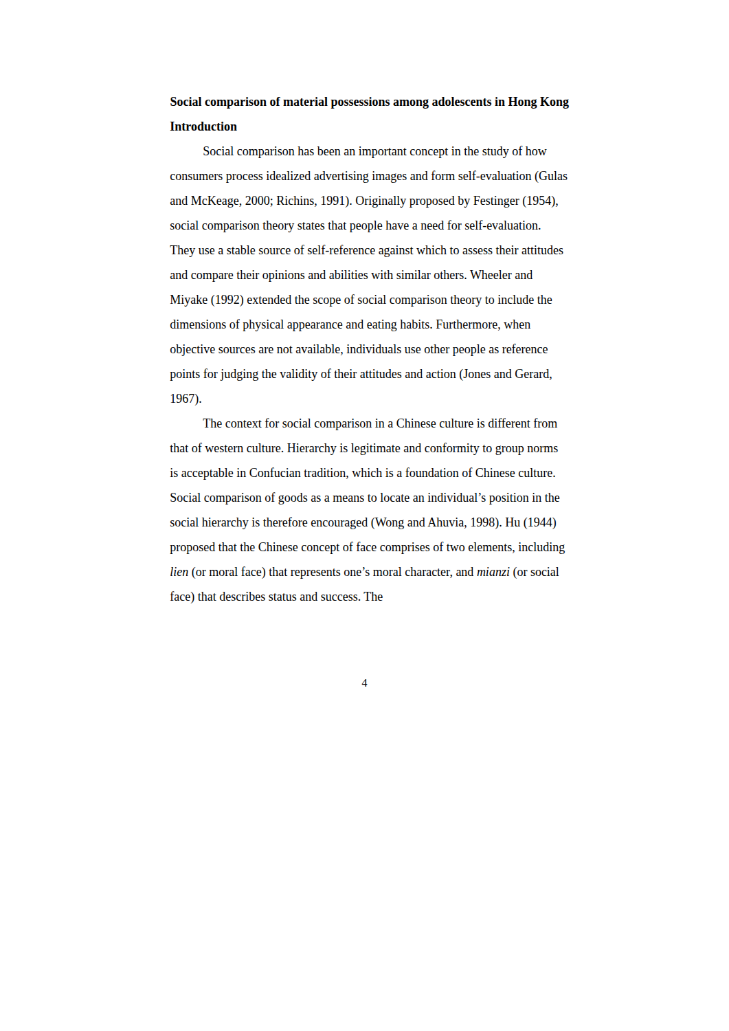Social comparison of material possessions among adolescents in Hong Kong
Introduction
Social comparison has been an important concept in the study of how consumers process idealized advertising images and form self-evaluation (Gulas and McKeage, 2000; Richins, 1991). Originally proposed by Festinger (1954), social comparison theory states that people have a need for self-evaluation. They use a stable source of self-reference against which to assess their attitudes and compare their opinions and abilities with similar others. Wheeler and Miyake (1992) extended the scope of social comparison theory to include the dimensions of physical appearance and eating habits. Furthermore, when objective sources are not available, individuals use other people as reference points for judging the validity of their attitudes and action (Jones and Gerard, 1967).
The context for social comparison in a Chinese culture is different from that of western culture. Hierarchy is legitimate and conformity to group norms is acceptable in Confucian tradition, which is a foundation of Chinese culture. Social comparison of goods as a means to locate an individual’s position in the social hierarchy is therefore encouraged (Wong and Ahuvia, 1998). Hu (1944) proposed that the Chinese concept of face comprises of two elements, including lien (or moral face) that represents one’s moral character, and mianzi (or social face) that describes status and success. The
4